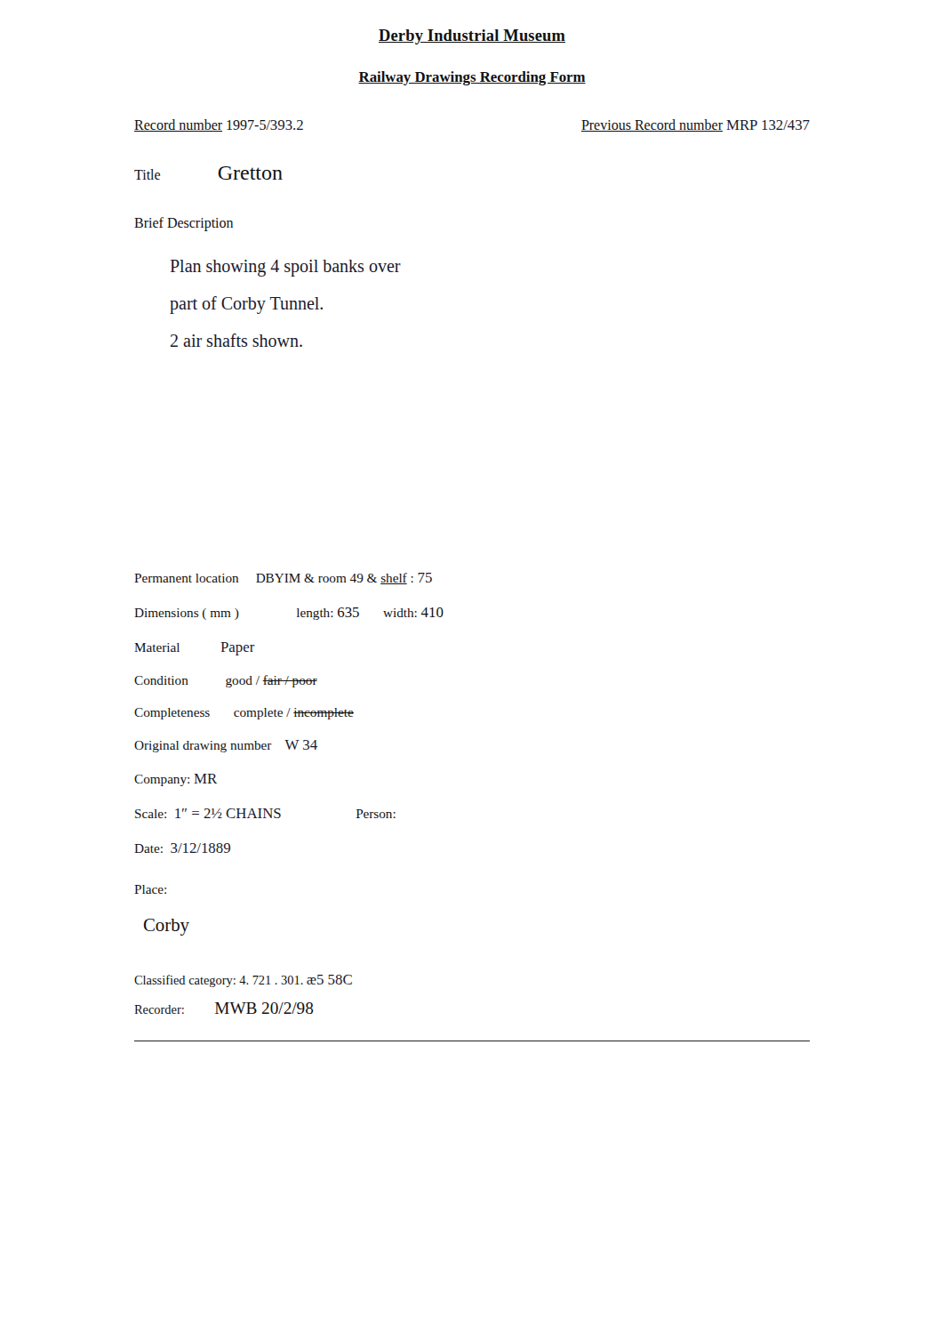Derby Industrial Museum
Railway Drawings Recording Form
Record number 1997-5/393.2
Previous Record number MRP 132/437
Title Gretton
Brief Description
Plan showing 4 spoil banks over
part of Corby Tunnel.
2 air shafts shown.
Permanent location DBYIM & room 49 & shelf : 75
Dimensions ( mm ) length: 635 width: 410
Material Paper
Condition good / fair / poor
Completeness complete / incomplete
Original drawing number W 34
Company: MR
Scale: 1″ = 2½ CHAINS Person:
Date: 3/12/1889
Place:
Corby
Classified category: 4. 721 . 301. æ5 58C
Recorder: MWB 20/2/98